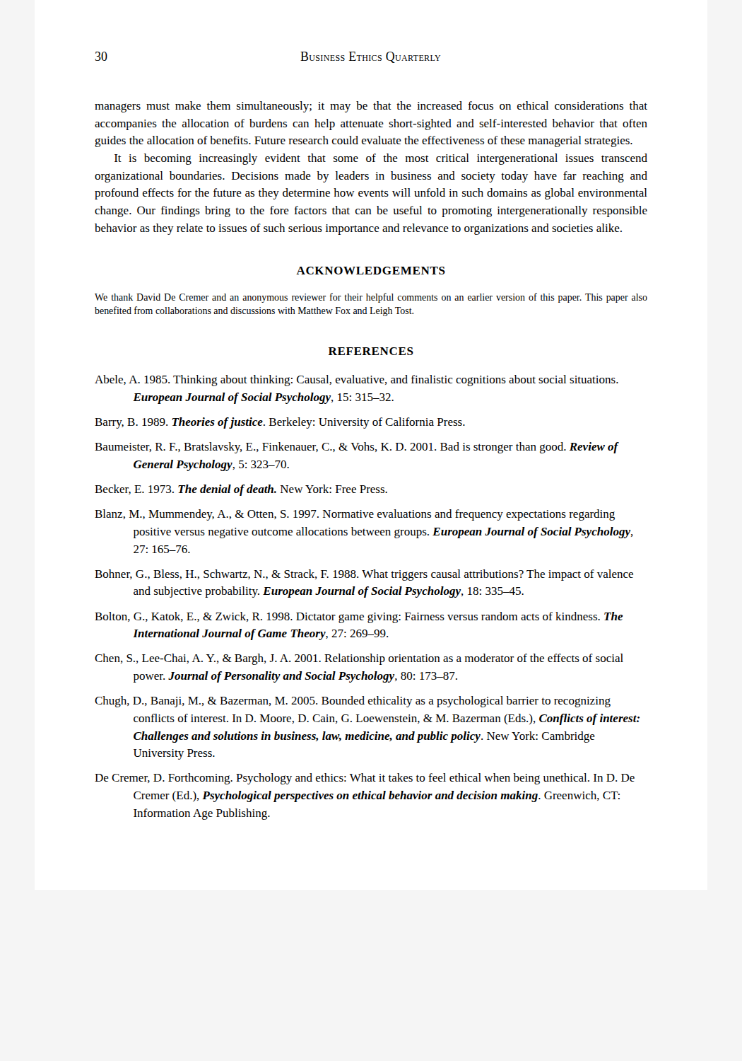30 Business Ethics Quarterly
managers must make them simultaneously; it may be that the increased focus on ethical considerations that accompanies the allocation of burdens can help attenuate short-sighted and self-interested behavior that often guides the allocation of benefits. Future research could evaluate the effectiveness of these managerial strategies.
It is becoming increasingly evident that some of the most critical intergenerational issues transcend organizational boundaries. Decisions made by leaders in business and society today have far reaching and profound effects for the future as they determine how events will unfold in such domains as global environmental change. Our findings bring to the fore factors that can be useful to promoting intergenerationally responsible behavior as they relate to issues of such serious importance and relevance to organizations and societies alike.
ACKNOWLEDGEMENTS
We thank David De Cremer and an anonymous reviewer for their helpful comments on an earlier version of this paper. This paper also benefited from collaborations and discussions with Matthew Fox and Leigh Tost.
REFERENCES
Abele, A. 1985. Thinking about thinking: Causal, evaluative, and finalistic cognitions about social situations. European Journal of Social Psychology, 15: 315–32.
Barry, B. 1989. Theories of justice. Berkeley: University of California Press.
Baumeister, R. F., Bratslavsky, E., Finkenauer, C., & Vohs, K. D. 2001. Bad is stronger than good. Review of General Psychology, 5: 323–70.
Becker, E. 1973. The denial of death. New York: Free Press.
Blanz, M., Mummendey, A., & Otten, S. 1997. Normative evaluations and frequency expectations regarding positive versus negative outcome allocations between groups. European Journal of Social Psychology, 27: 165–76.
Bohner, G., Bless, H., Schwartz, N., & Strack, F. 1988. What triggers causal attributions? The impact of valence and subjective probability. European Journal of Social Psychology, 18: 335–45.
Bolton, G., Katok, E., & Zwick, R. 1998. Dictator game giving: Fairness versus random acts of kindness. The International Journal of Game Theory, 27: 269–99.
Chen, S., Lee-Chai, A. Y., & Bargh, J. A. 2001. Relationship orientation as a moderator of the effects of social power. Journal of Personality and Social Psychology, 80: 173–87.
Chugh, D., Banaji, M., & Bazerman, M. 2005. Bounded ethicality as a psychological barrier to recognizing conflicts of interest. In D. Moore, D. Cain, G. Loewenstein, & M. Bazerman (Eds.), Conflicts of interest: Challenges and solutions in business, law, medicine, and public policy. New York: Cambridge University Press.
De Cremer, D. Forthcoming. Psychology and ethics: What it takes to feel ethical when being unethical. In D. De Cremer (Ed.), Psychological perspectives on ethical behavior and decision making. Greenwich, CT: Information Age Publishing.